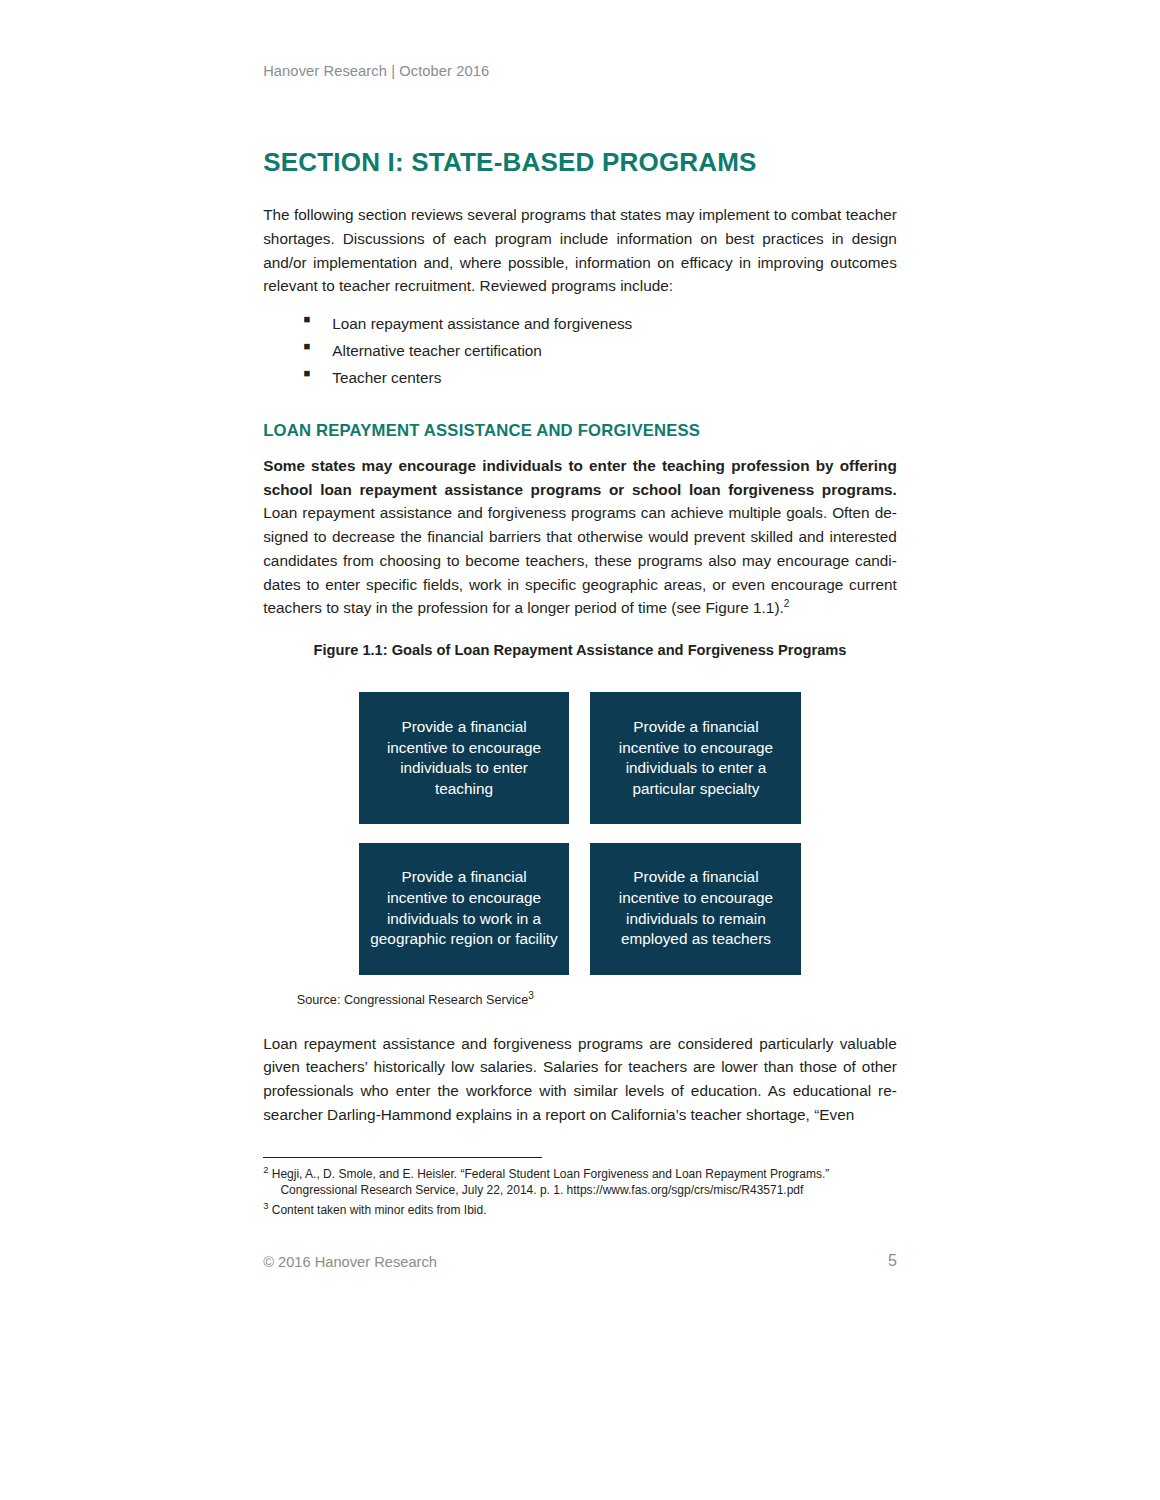Hanover Research | October 2016
Section I: State-Based Programs
The following section reviews several programs that states may implement to combat teacher shortages. Discussions of each program include information on best practices in design and/or implementation and, where possible, information on efficacy in improving outcomes relevant to teacher recruitment. Reviewed programs include:
Loan repayment assistance and forgiveness
Alternative teacher certification
Teacher centers
Loan Repayment Assistance and Forgiveness
Some states may encourage individuals to enter the teaching profession by offering school loan repayment assistance programs or school loan forgiveness programs. Loan repayment assistance and forgiveness programs can achieve multiple goals. Often designed to decrease the financial barriers that otherwise would prevent skilled and interested candidates from choosing to become teachers, these programs also may encourage candidates to enter specific fields, work in specific geographic areas, or even encourage current teachers to stay in the profession for a longer period of time (see Figure 1.1).2
Figure 1.1: Goals of Loan Repayment Assistance and Forgiveness Programs
| Provide a financial incentive to encourage individuals to enter teaching | Provide a financial incentive to encourage individuals to enter a particular specialty |
| Provide a financial incentive to encourage individuals to work in a geographic region or facility | Provide a financial incentive to encourage individuals to remain employed as teachers |
Source: Congressional Research Service3
Loan repayment assistance and forgiveness programs are considered particularly valuable given teachers’ historically low salaries. Salaries for teachers are lower than those of other professionals who enter the workforce with similar levels of education. As educational researcher Darling-Hammond explains in a report on California’s teacher shortage, “Even
2 Hegji, A., D. Smole, and E. Heisler. “Federal Student Loan Forgiveness and Loan Repayment Programs.” Congressional Research Service, July 22, 2014. p. 1. https://www.fas.org/sgp/crs/misc/R43571.pdf
3 Content taken with minor edits from Ibid.
© 2016 Hanover Research
5